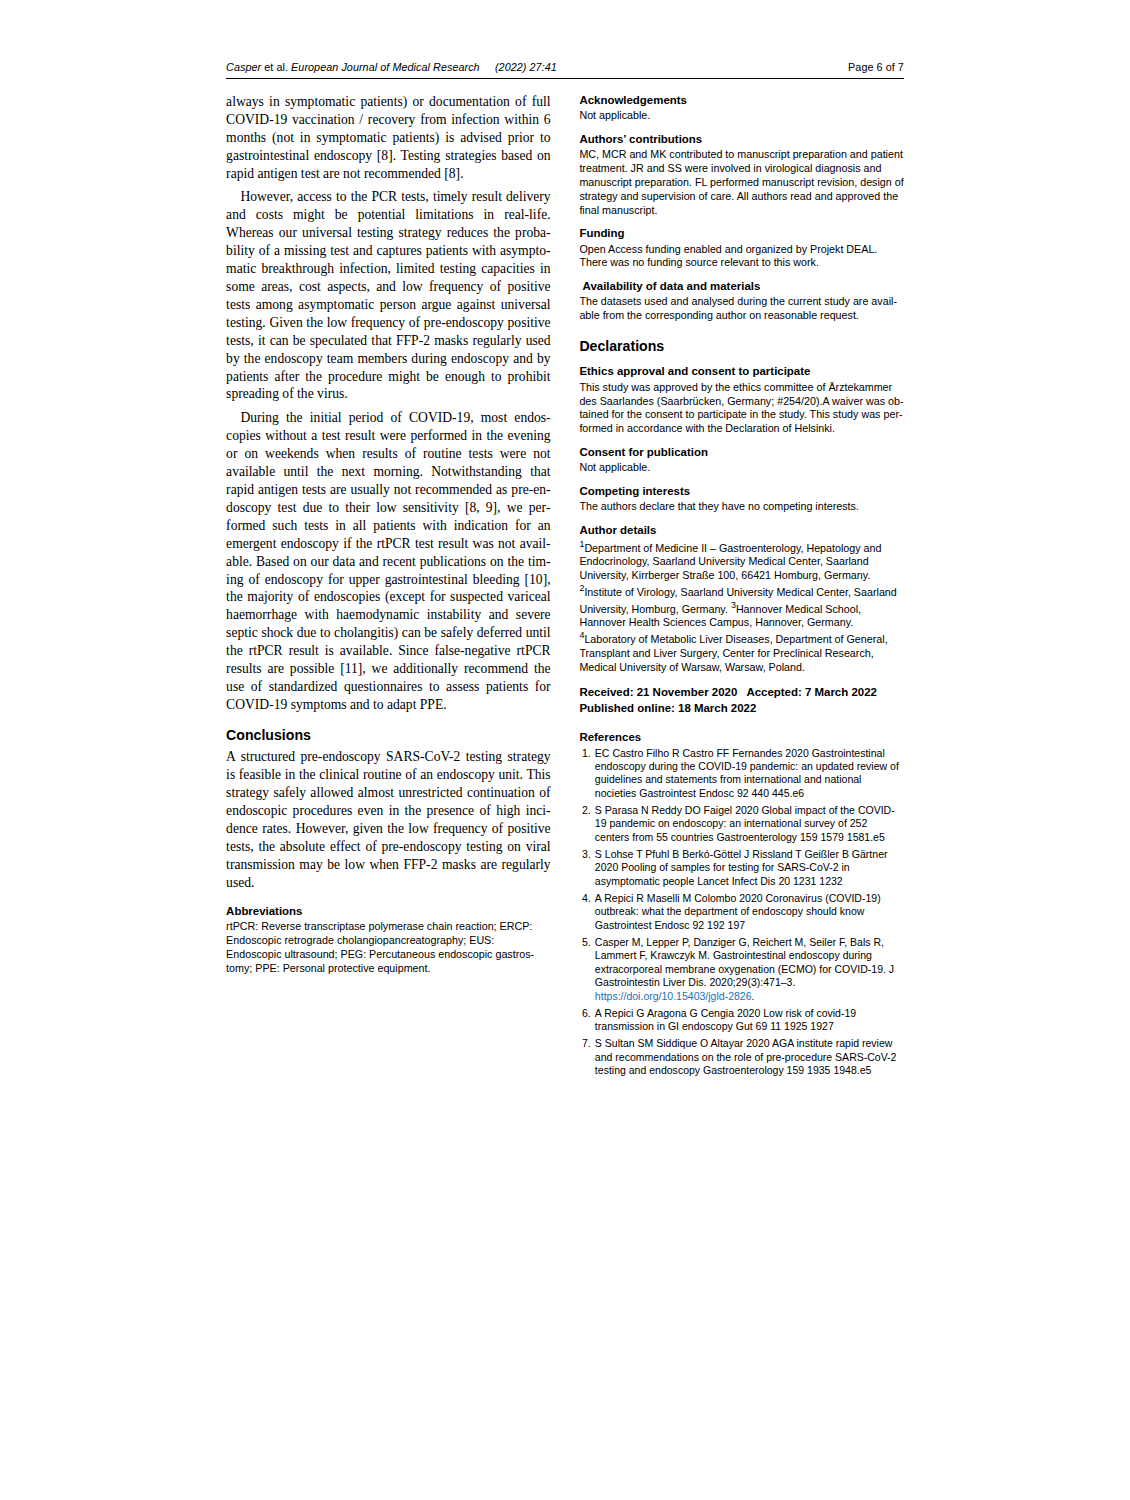Casper et al. European Journal of Medical Research (2022) 27:41
Page 6 of 7
always in symptomatic patients) or documentation of full COVID-19 vaccination / recovery from infection within 6 months (not in symptomatic patients) is advised prior to gastrointestinal endoscopy [8]. Testing strategies based on rapid antigen test are not recommended [8].
However, access to the PCR tests, timely result delivery and costs might be potential limitations in real-life. Whereas our universal testing strategy reduces the probability of a missing test and captures patients with asymptomatic breakthrough infection, limited testing capacities in some areas, cost aspects, and low frequency of positive tests among asymptomatic person argue against universal testing. Given the low frequency of pre-endoscopy positive tests, it can be speculated that FFP-2 masks regularly used by the endoscopy team members during endoscopy and by patients after the procedure might be enough to prohibit spreading of the virus.
During the initial period of COVID-19, most endoscopies without a test result were performed in the evening or on weekends when results of routine tests were not available until the next morning. Notwithstanding that rapid antigen tests are usually not recommended as pre-endoscopy test due to their low sensitivity [8, 9], we performed such tests in all patients with indication for an emergent endoscopy if the rtPCR test result was not available. Based on our data and recent publications on the timing of endoscopy for upper gastrointestinal bleeding [10], the majority of endoscopies (except for suspected variceal haemorrhage with haemodynamic instability and severe septic shock due to cholangitis) can be safely deferred until the rtPCR result is available. Since false-negative rtPCR results are possible [11], we additionally recommend the use of standardized questionnaires to assess patients for COVID-19 symptoms and to adapt PPE.
Conclusions
A structured pre-endoscopy SARS-CoV-2 testing strategy is feasible in the clinical routine of an endoscopy unit. This strategy safely allowed almost unrestricted continuation of endoscopic procedures even in the presence of high incidence rates. However, given the low frequency of positive tests, the absolute effect of pre-endoscopy testing on viral transmission may be low when FFP-2 masks are regularly used.
Abbreviations
rtPCR: Reverse transcriptase polymerase chain reaction; ERCP: Endoscopic retrograde cholangiopancreatography; EUS: Endoscopic ultrasound; PEG: Percutaneous endoscopic gastrostomy; PPE: Personal protective equipment.
Acknowledgements
Not applicable.
Authors’ contributions
MC, MCR and MK contributed to manuscript preparation and patient treatment. JR and SS were involved in virological diagnosis and manuscript preparation. FL performed manuscript revision, design of strategy and supervision of care. All authors read and approved the final manuscript.
Funding
Open Access funding enabled and organized by Projekt DEAL. There was no funding source relevant to this work.
Availability of data and materials
The datasets used and analysed during the current study are available from the corresponding author on reasonable request.
Declarations
Ethics approval and consent to participate
This study was approved by the ethics committee of Ärztekammer des Saarlandes (Saarbrücken, Germany; #254/20).A waiver was obtained for the consent to participate in the study. This study was performed in accordance with the Declaration of Helsinki.
Consent for publication
Not applicable.
Competing interests
The authors declare that they have no competing interests.
Author details
1Department of Medicine II – Gastroenterology, Hepatology and Endocrinology, Saarland University Medical Center, Saarland University, Kirrberger Straße 100, 66421 Homburg, Germany. 2Institute of Virology, Saarland University Medical Center, Saarland University, Homburg, Germany. 3Hannover Medical School, Hannover Health Sciences Campus, Hannover, Germany. 4Laboratory of Metabolic Liver Diseases, Department of General, Transplant and Liver Surgery, Center for Preclinical Research, Medical University of Warsaw, Warsaw, Poland.
Received: 21 November 2020 Accepted: 7 March 2022
Published online: 18 March 2022
References
EC Castro Filho R Castro FF Fernandes 2020 Gastrointestinal endoscopy during the COVID-19 pandemic: an updated review of guidelines and statements from international and national nocieties Gastrointest Endosc 92 440 445.e6
S Parasa N Reddy DO Faigel 2020 Global impact of the COVID-19 pandemic on endoscopy: an international survey of 252 centers from 55 countries Gastroenterology 159 1579 1581.e5
S Lohse T Pfuhl B Berkó-Göttel J Rissland T Geißler B Gärtner 2020 Pooling of samples for testing for SARS-CoV-2 in asymptomatic people Lancet Infect Dis 20 1231 1232
A Repici R Maselli M Colombo 2020 Coronavirus (COVID-19) outbreak: what the department of endoscopy should know Gastrointest Endosc 92 192 197
Casper M, Lepper P, Danziger G, Reichert M, Seiler F, Bals R, Lammert F, Krawczyk M. Gastrointestinal endoscopy during extracorporeal membrane oxygenation (ECMO) for COVID-19. J Gastrointestin Liver Dis. 2020;29(3):471–3. https://doi.org/10.15403/jgld-2826.
A Repici G Aragona G Cengia 2020 Low risk of covid-19 transmission in GI endoscopy Gut 69 11 1925 1927
S Sultan SM Siddique O Altayar 2020 AGA institute rapid review and recommendations on the role of pre-procedure SARS-CoV-2 testing and endoscopy Gastroenterology 159 1935 1948.e5